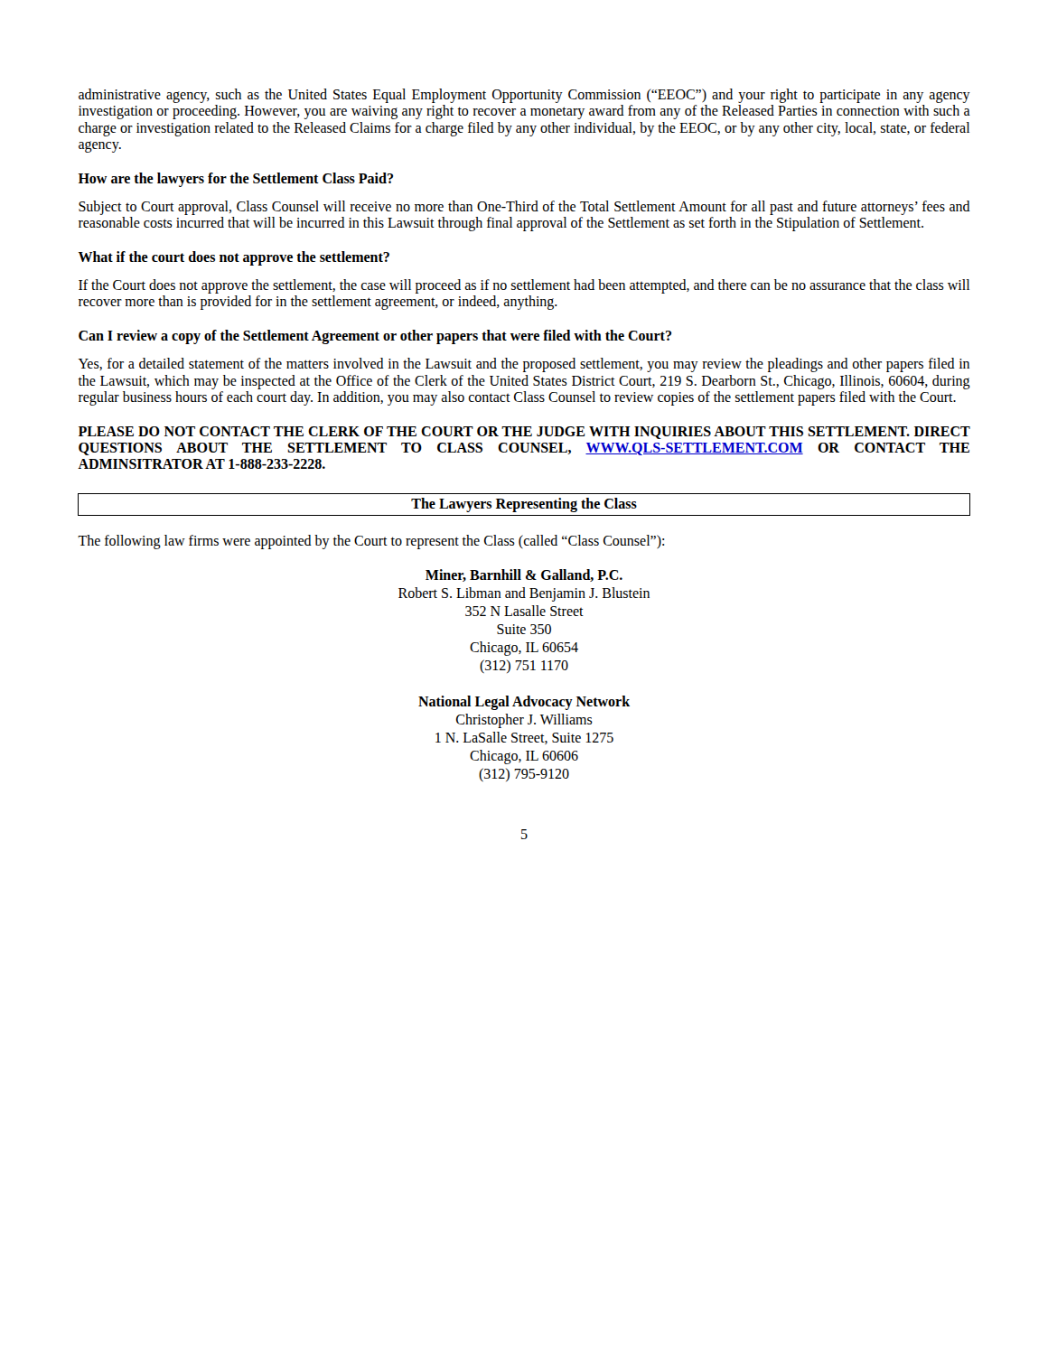administrative agency, such as the United States Equal Employment Opportunity Commission (“EEOC”) and your right to participate in any agency investigation or proceeding. However, you are waiving any right to recover a monetary award from any of the Released Parties in connection with such a charge or investigation related to the Released Claims for a charge filed by any other individual, by the EEOC, or by any other city, local, state, or federal agency.
How are the lawyers for the Settlement Class Paid?
Subject to Court approval, Class Counsel will receive no more than One-Third of the Total Settlement Amount for all past and future attorneys’ fees and reasonable costs incurred that will be incurred in this Lawsuit through final approval of the Settlement as set forth in the Stipulation of Settlement.
What if the court does not approve the settlement?
If the Court does not approve the settlement, the case will proceed as if no settlement had been attempted, and there can be no assurance that the class will recover more than is provided for in the settlement agreement, or indeed, anything.
Can I review a copy of the Settlement Agreement or other papers that were filed with the Court?
Yes, for a detailed statement of the matters involved in the Lawsuit and the proposed settlement, you may review the pleadings and other papers filed in the Lawsuit, which may be inspected at the Office of the Clerk of the United States District Court, 219 S. Dearborn St., Chicago, Illinois, 60604, during regular business hours of each court day. In addition, you may also contact Class Counsel to review copies of the settlement papers filed with the Court.
PLEASE DO NOT CONTACT THE CLERK OF THE COURT OR THE JUDGE WITH INQUIRIES ABOUT THIS SETTLEMENT. DIRECT QUESTIONS ABOUT THE SETTLEMENT TO CLASS COUNSEL, WWW.QLS-SETTLEMENT.COM OR CONTACT THE ADMINSITRATOR AT 1-888-233-2228.
The Lawyers Representing the Class
The following law firms were appointed by the Court to represent the Class (called “Class Counsel”):
Miner, Barnhill & Galland, P.C.
Robert S. Libman and Benjamin J. Blustein
352 N Lasalle Street
Suite 350
Chicago, IL 60654
(312) 751 1170
National Legal Advocacy Network
Christopher J. Williams
1 N. LaSalle Street, Suite 1275
Chicago, IL 60606
(312) 795-9120
5